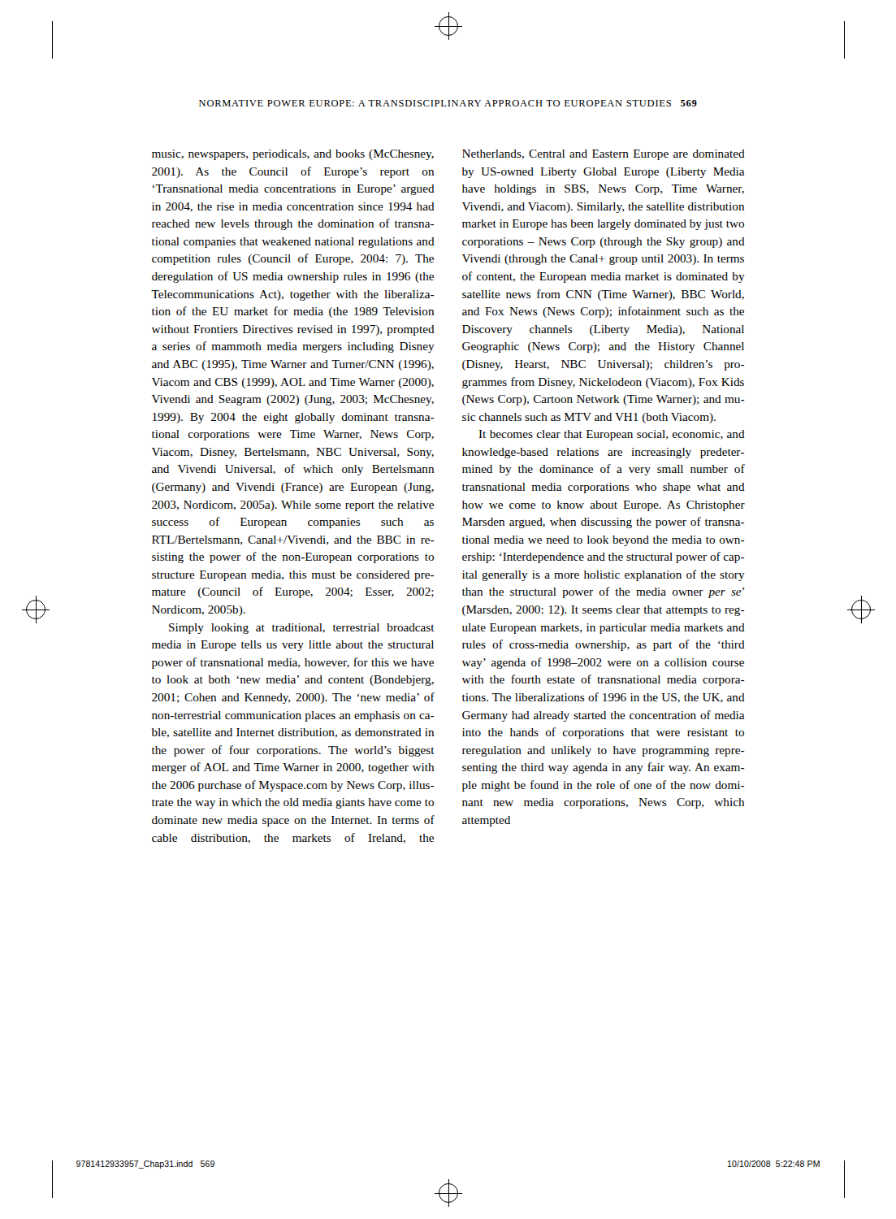Normative Power Europe: A Transdisciplinary Approach to European Studies 569
music, newspapers, periodicals, and books (McChesney, 2001). As the Council of Europe’s report on ‘Transnational media concentrations in Europe’ argued in 2004, the rise in media concentration since 1994 had reached new levels through the domination of transnational companies that weakened national regulations and competition rules (Council of Europe, 2004: 7). The deregulation of US media ownership rules in 1996 (the Telecommunications Act), together with the liberalization of the EU market for media (the 1989 Television without Frontiers Directives revised in 1997), prompted a series of mammoth media mergers including Disney and ABC (1995), Time Warner and Turner/CNN (1996), Viacom and CBS (1999), AOL and Time Warner (2000), Vivendi and Seagram (2002) (Jung, 2003; McChesney, 1999). By 2004 the eight globally dominant transnational corporations were Time Warner, News Corp, Viacom, Disney, Bertelsmann, NBC Universal, Sony, and Vivendi Universal, of which only Bertelsmann (Germany) and Vivendi (France) are European (Jung, 2003, Nordicom, 2005a). While some report the relative success of European companies such as RTL/Bertelsmann, Canal+/Vivendi, and the BBC in resisting the power of the non-European corporations to structure European media, this must be considered premature (Council of Europe, 2004; Esser, 2002; Nordicom, 2005b).
Simply looking at traditional, terrestrial broadcast media in Europe tells us very little about the structural power of transnational media, however, for this we have to look at both ‘new media’ and content (Bondebjerg, 2001; Cohen and Kennedy, 2000). The ‘new media’ of non-terrestrial communication places an emphasis on cable, satellite and Internet distribution, as demonstrated in the power of four corporations. The world’s biggest merger of AOL and Time Warner in 2000, together with the 2006 purchase of Myspace.com by News Corp, illustrate the way in which the old media giants have come to dominate new media space on the Internet. In terms of cable distribution, the markets of Ireland, the Netherlands, Central and Eastern Europe are dominated by US-owned Liberty Global Europe (Liberty Media have holdings in SBS, News Corp, Time Warner, Vivendi, and Viacom). Similarly, the satellite distribution market in Europe has been largely dominated by just two corporations – News Corp (through the Sky group) and Vivendi (through the Canal+ group until 2003). In terms of content, the European media market is dominated by satellite news from CNN (Time Warner), BBC World, and Fox News (News Corp); infotainment such as the Discovery channels (Liberty Media), National Geographic (News Corp); and the History Channel (Disney, Hearst, NBC Universal); children’s programmes from Disney, Nickelodeon (Viacom), Fox Kids (News Corp), Cartoon Network (Time Warner); and music channels such as MTV and VH1 (both Viacom).
It becomes clear that European social, economic, and knowledge-based relations are increasingly predetermined by the dominance of a very small number of transnational media corporations who shape what and how we come to know about Europe. As Christopher Marsden argued, when discussing the power of transnational media we need to look beyond the media to ownership: ‘Interdependence and the structural power of capital generally is a more holistic explanation of the story than the structural power of the media owner per se’ (Marsden, 2000: 12). It seems clear that attempts to regulate European markets, in particular media markets and rules of cross-media ownership, as part of the ‘third way’ agenda of 1998–2002 were on a collision course with the fourth estate of transnational media corporations. The liberalizations of 1996 in the US, the UK, and Germany had already started the concentration of media into the hands of corporations that were resistant to reregulation and unlikely to have programming representing the third way agenda in any fair way. An example might be found in the role of one of the now dominant new media corporations, News Corp, which attempted
9781412933957_Chap31.indd 569 10/10/2008 5:22:48 PM